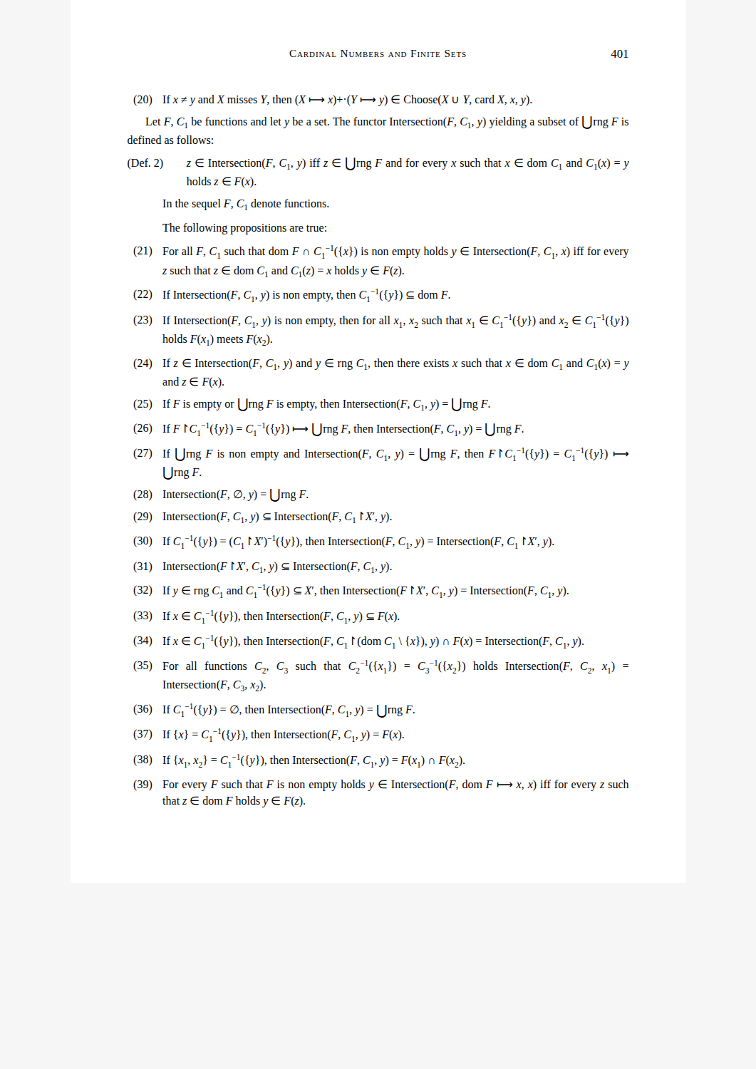Cardinal Numbers and Finite Sets 401
(20)
If x ≠ y and X misses Y, then (X ⟼ x)+·(Y ⟼ y) ∈ Choose(X ∪ Y, card X, x, y).
Let F, C1 be functions and let y be a set. The functor Intersection(F, C1, y) yielding a subset of ⋃rng F is defined as follows:
(Def. 2)
z ∈ Intersection(F, C1, y) iff z ∈ ⋃rng F and for every x such that x ∈ dom C1 and C1(x) = y holds z ∈ F(x).
In the sequel F, C1 denote functions.
The following propositions are true:
(21)
For all F, C1 such that dom F ∩ C1−1({x}) is non empty holds y ∈ Intersection(F, C1, x) iff for every z such that z ∈ dom C1 and C1(z) = x holds y ∈ F(z).
(22)
If Intersection(F, C1, y) is non empty, then C1−1({y}) ⊆ dom F.
(23)
If Intersection(F, C1, y) is non empty, then for all x1, x2 such that x1 ∈ C1−1({y}) and x2 ∈ C1−1({y}) holds F(x1) meets F(x2).
(24)
If z ∈ Intersection(F, C1, y) and y ∈ rng C1, then there exists x such that x ∈ dom C1 and C1(x) = y and z ∈ F(x).
(25)
If F is empty or ⋃rng F is empty, then Intersection(F, C1, y) = ⋃rng F.
(26)
If F↾C1−1({y}) = C1−1({y}) ⟼ ⋃rng F, then Intersection(F, C1, y) = ⋃rng F.
(27)
If ⋃rng F is non empty and Intersection(F, C1, y) = ⋃rng F, then F↾C1−1({y}) = C1−1({y}) ⟼ ⋃rng F.
(28)
Intersection(F, ∅, y) = ⋃rng F.
(29)
Intersection(F, C1, y) ⊆ Intersection(F, C1↾X′, y).
(30)
If C1−1({y}) = (C1↾X′)−1({y}), then Intersection(F, C1, y) = Intersection(F, C1↾X′, y).
(31)
Intersection(F↾X′, C1, y) ⊆ Intersection(F, C1, y).
(32)
If y ∈ rng C1 and C1−1({y}) ⊆ X′, then Intersection(F↾X′, C1, y) = Intersection(F, C1, y).
(33)
If x ∈ C1−1({y}), then Intersection(F, C1, y) ⊆ F(x).
(34)
If x ∈ C1−1({y}), then Intersection(F, C1↾(dom C1 \ {x}), y) ∩ F(x) = Intersection(F, C1, y).
(35)
For all functions C2, C3 such that C2−1({x1}) = C3−1({x2}) holds Intersection(F, C2, x1) = Intersection(F, C3, x2).
(36)
If C1−1({y}) = ∅, then Intersection(F, C1, y) = ⋃rng F.
(37)
If {x} = C1−1({y}), then Intersection(F, C1, y) = F(x).
(38)
If {x1, x2} = C1−1({y}), then Intersection(F, C1, y) = F(x1) ∩ F(x2).
(39)
For every F such that F is non empty holds y ∈ Intersection(F, dom F ⟼ x, x) iff for every z such that z ∈ dom F holds y ∈ F(z).